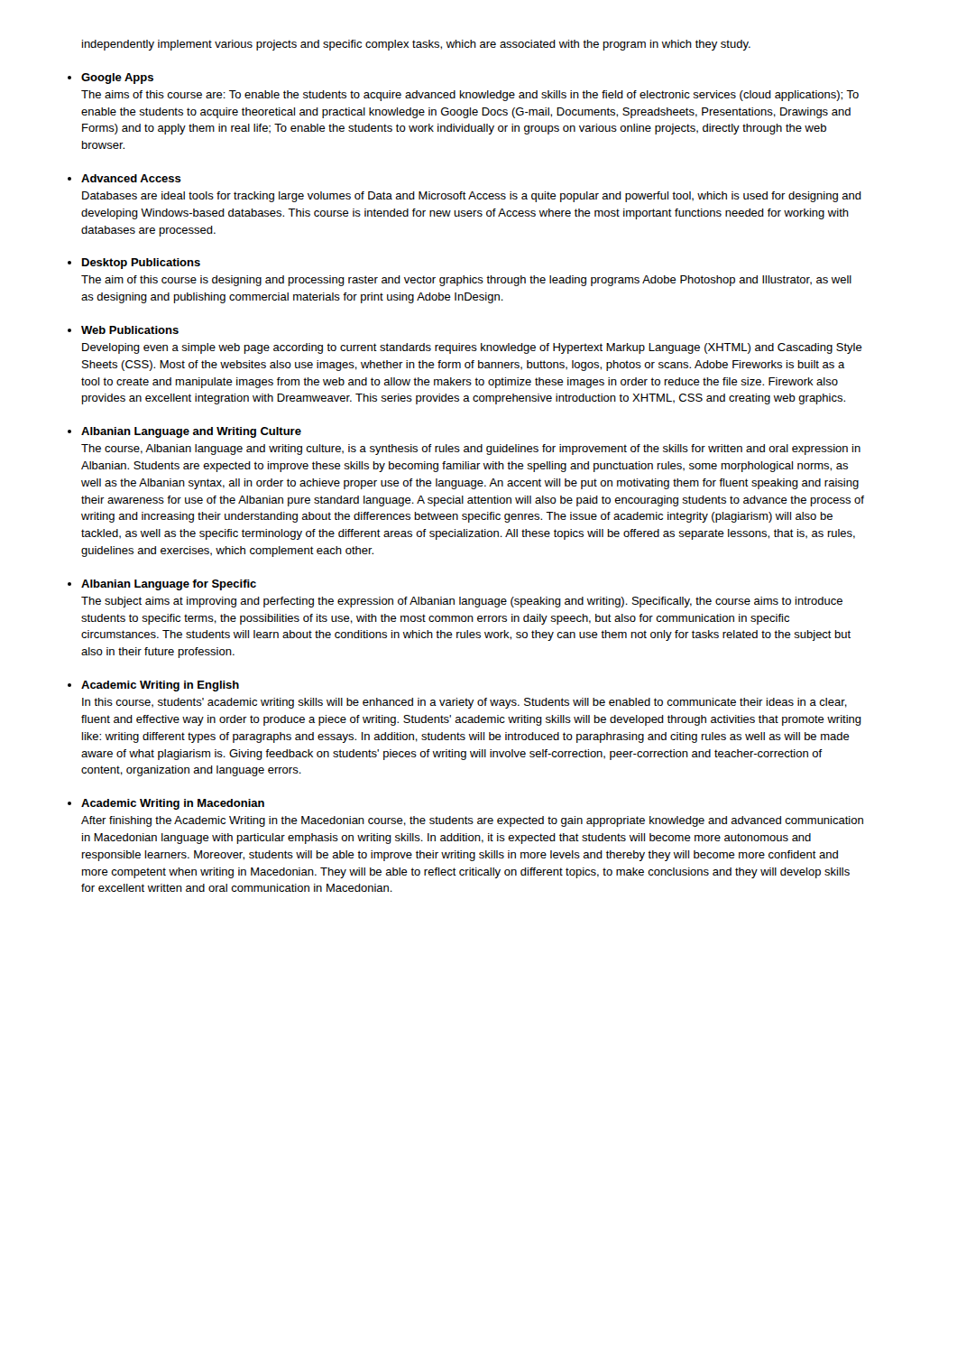independently implement various projects and specific complex tasks, which are associated with the program in which they study.
Google Apps
The aims of this course are: To enable the students to acquire advanced knowledge and skills in the field of electronic services (cloud applications); To enable the students to acquire theoretical and practical knowledge in Google Docs (G-mail, Documents, Spreadsheets, Presentations, Drawings and Forms) and to apply them in real life; To enable the students to work individually or in groups on various online projects, directly through the web browser.
Advanced Access
Databases are ideal tools for tracking large volumes of Data and Microsoft Access is a quite popular and powerful tool, which is used for designing and developing Windows-based databases. This course is intended for new users of Access where the most important functions needed for working with databases are processed.
Desktop Publications
The aim of this course is designing and processing raster and vector graphics through the leading programs Adobe Photoshop and Illustrator, as well as designing and publishing commercial materials for print using Adobe InDesign.
Web Publications
Developing even a simple web page according to current standards requires knowledge of Hypertext Markup Language (XHTML) and Cascading Style Sheets (CSS). Most of the websites also use images, whether in the form of banners, buttons, logos, photos or scans. Adobe Fireworks is built as a tool to create and manipulate images from the web and to allow the makers to optimize these images in order to reduce the file size. Firework also provides an excellent integration with Dreamweaver. This series provides a comprehensive introduction to XHTML, CSS and creating web graphics.
Albanian Language and Writing Culture
The course, Albanian language and writing culture, is a synthesis of rules and guidelines for improvement of the skills for written and oral expression in Albanian. Students are expected to improve these skills by becoming familiar with the spelling and punctuation rules, some morphological norms, as well as the Albanian syntax, all in order to achieve proper use of the language. An accent will be put on motivating them for fluent speaking and raising their awareness for use of the Albanian pure standard language. A special attention will also be paid to encouraging students to advance the process of writing and increasing their understanding about the differences between specific genres. The issue of academic integrity (plagiarism) will also be tackled, as well as the specific terminology of the different areas of specialization. All these topics will be offered as separate lessons, that is, as rules, guidelines and exercises, which complement each other.
Albanian Language for Specific
The subject aims at improving and perfecting the expression of Albanian language (speaking and writing). Specifically, the course aims to introduce students to specific terms, the possibilities of its use, with the most common errors in daily speech, but also for communication in specific circumstances. The students will learn about the conditions in which the rules work, so they can use them not only for tasks related to the subject but also in their future profession.
Academic Writing in English
In this course, students' academic writing skills will be enhanced in a variety of ways. Students will be enabled to communicate their ideas in a clear, fluent and effective way in order to produce a piece of writing. Students' academic writing skills will be developed through activities that promote writing like: writing different types of paragraphs and essays. In addition, students will be introduced to paraphrasing and citing rules as well as will be made aware of what plagiarism is. Giving feedback on students' pieces of writing will involve self-correction, peer-correction and teacher-correction of content, organization and language errors.
Academic Writing in Macedonian
After finishing the Academic Writing in the Macedonian course, the students are expected to gain appropriate knowledge and advanced communication in Macedonian language with particular emphasis on writing skills. In addition, it is expected that students will become more autonomous and responsible learners. Moreover, students will be able to improve their writing skills in more levels and thereby they will become more confident and more competent when writing in Macedonian. They will be able to reflect critically on different topics, to make conclusions and they will develop skills for excellent written and oral communication in Macedonian.